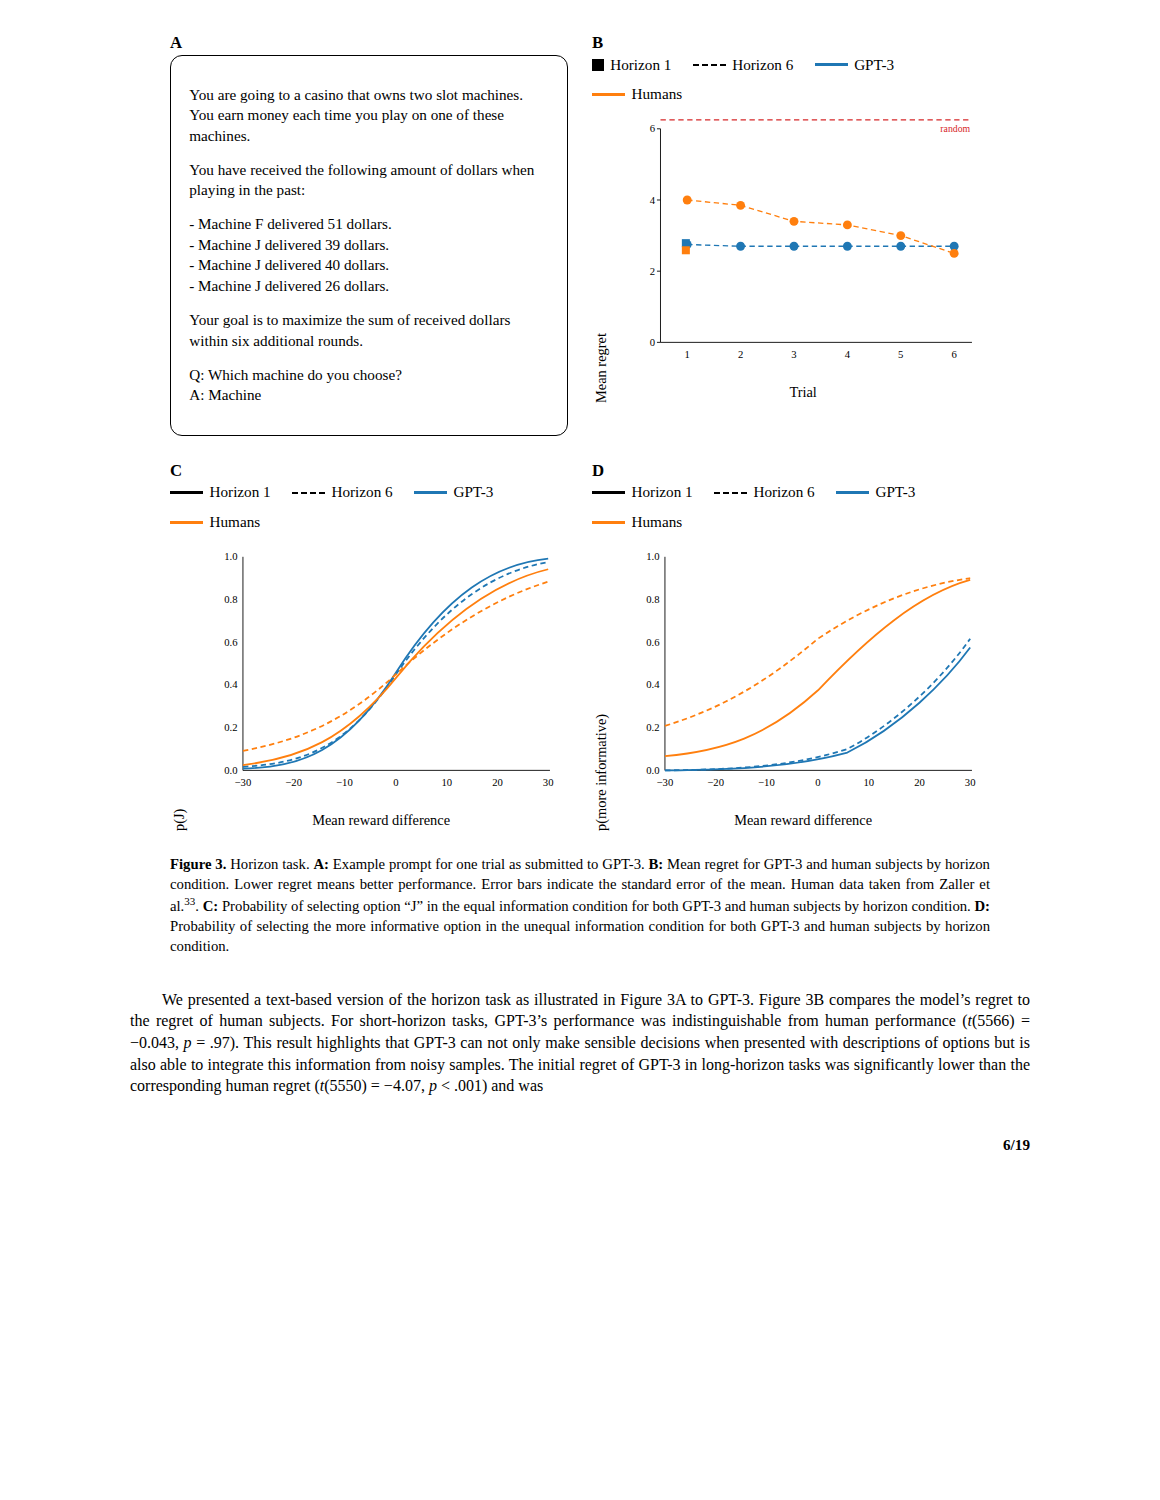A
You are going to a casino that owns two slot machines. You earn money each time you play on one of these machines.
You have received the following amount of dollars when playing in the past:
Machine F delivered 51 dollars.
Machine J delivered 39 dollars.
Machine J delivered 40 dollars.
Machine J delivered 26 dollars.
Your goal is to maximize the sum of received dollars within six additional rounds.
Q: Which machine do you choose?
A: Machine
B
Horizon 1 Horizon 6 GPT-3 Humans
Mean regret
0 2 4 6 1 2 3 4 5 6 random
Trial
C
Horizon 1 Horizon 6 GPT-3 Humans
p(J)
0.0 0.2 0.4 0.6 0.8 1.0 −30 −20 −10 0 10 20 30
Mean reward difference
D
Horizon 1 Horizon 6 GPT-3 Humans
p(more informative)
0.0 0.2 0.4 0.6 0.8 1.0 −30 −20 −10 0 10 20 30
Mean reward difference
Figure 3. Horizon task. A: Example prompt for one trial as submitted to GPT-3. B: Mean regret for GPT-3 and human subjects by horizon condition. Lower regret means better performance. Error bars indicate the standard error of the mean. Human data taken from Zaller et al.33. C: Probability of selecting option “J” in the equal information condition for both GPT-3 and human subjects by horizon condition. D: Probability of selecting the more informative option in the unequal information condition for both GPT-3 and human subjects by horizon condition.
We presented a text-based version of the horizon task as illustrated in Figure 3A to GPT-3. Figure 3B compares the model’s regret to the regret of human subjects. For short-horizon tasks, GPT-3’s performance was indistinguishable from human performance (t(5566) = −0.043, p = .97). This result highlights that GPT-3 can not only make sensible decisions when presented with descriptions of options but is also able to integrate this information from noisy samples. The initial regret of GPT-3 in long-horizon tasks was significantly lower than the corresponding human regret (t(5550) = −4.07, p < .001) and was
6/19